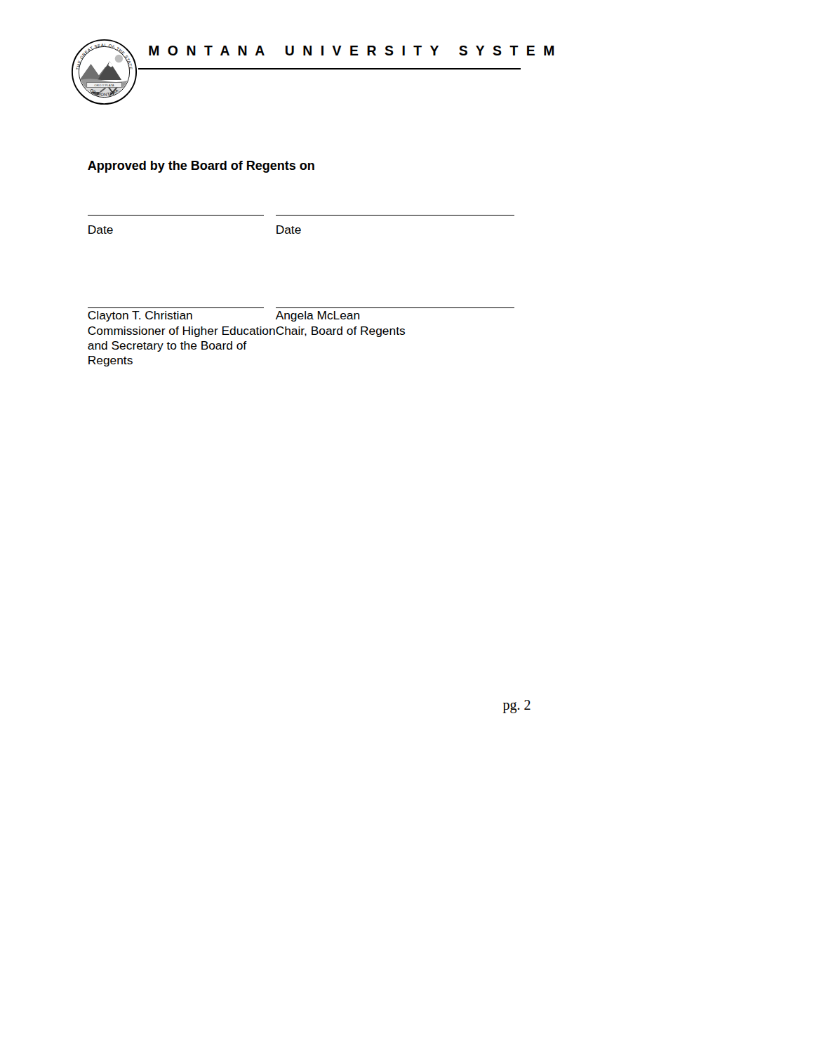ORO Y PLATA THE GREAT SEAL OF THE STATE OF MONTANA
M O N T A N A U N I V E R S I T Y S Y S T E M
Approved by the Board of Regents on
Date
Date
Clayton T. Christian
Commissioner of Higher Education
and Secretary to the Board of Regents
Angela McLean
Chair, Board of Regents
pg. 2